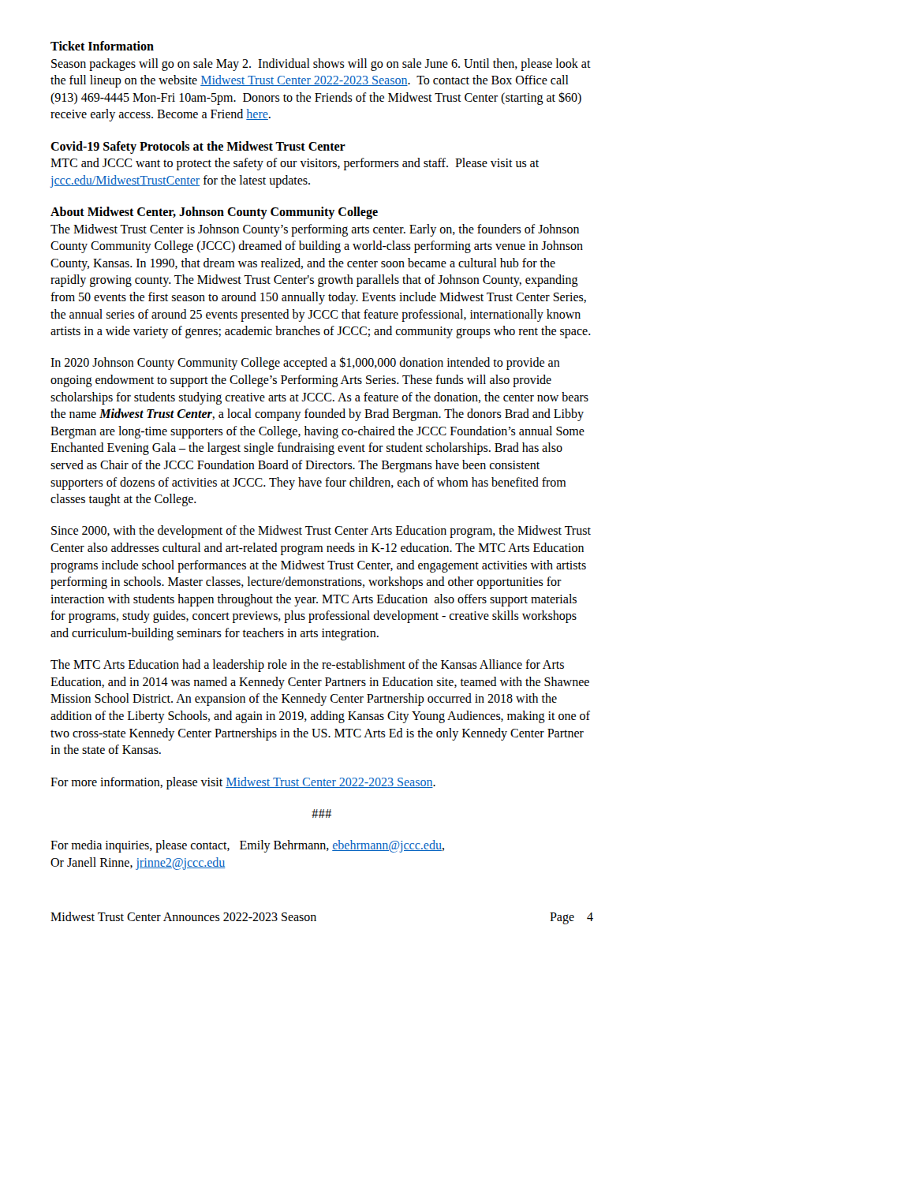Ticket Information
Season packages will go on sale May 2. Individual shows will go on sale June 6. Until then, please look at the full lineup on the website Midwest Trust Center 2022-2023 Season. To contact the Box Office call (913) 469-4445 Mon-Fri 10am-5pm. Donors to the Friends of the Midwest Trust Center (starting at $60) receive early access. Become a Friend here.
Covid-19 Safety Protocols at the Midwest Trust Center
MTC and JCCC want to protect the safety of our visitors, performers and staff. Please visit us at jccc.edu/MidwestTrustCenter for the latest updates.
About Midwest Center, Johnson County Community College
The Midwest Trust Center is Johnson County’s performing arts center. Early on, the founders of Johnson County Community College (JCCC) dreamed of building a world-class performing arts venue in Johnson County, Kansas. In 1990, that dream was realized, and the center soon became a cultural hub for the rapidly growing county. The Midwest Trust Center's growth parallels that of Johnson County, expanding from 50 events the first season to around 150 annually today. Events include Midwest Trust Center Series, the annual series of around 25 events presented by JCCC that feature professional, internationally known artists in a wide variety of genres; academic branches of JCCC; and community groups who rent the space.
In 2020 Johnson County Community College accepted a $1,000,000 donation intended to provide an ongoing endowment to support the College’s Performing Arts Series. These funds will also provide scholarships for students studying creative arts at JCCC. As a feature of the donation, the center now bears the name Midwest Trust Center, a local company founded by Brad Bergman. The donors Brad and Libby Bergman are long-time supporters of the College, having co-chaired the JCCC Foundation’s annual Some Enchanted Evening Gala – the largest single fundraising event for student scholarships. Brad has also served as Chair of the JCCC Foundation Board of Directors. The Bergmans have been consistent supporters of dozens of activities at JCCC. They have four children, each of whom has benefited from classes taught at the College.
Since 2000, with the development of the Midwest Trust Center Arts Education program, the Midwest Trust Center also addresses cultural and art-related program needs in K-12 education. The MTC Arts Education programs include school performances at the Midwest Trust Center, and engagement activities with artists performing in schools. Master classes, lecture/demonstrations, workshops and other opportunities for interaction with students happen throughout the year. MTC Arts Education also offers support materials for programs, study guides, concert previews, plus professional development - creative skills workshops and curriculum-building seminars for teachers in arts integration.
The MTC Arts Education had a leadership role in the re-establishment of the Kansas Alliance for Arts Education, and in 2014 was named a Kennedy Center Partners in Education site, teamed with the Shawnee Mission School District. An expansion of the Kennedy Center Partnership occurred in 2018 with the addition of the Liberty Schools, and again in 2019, adding Kansas City Young Audiences, making it one of two cross-state Kennedy Center Partnerships in the US. MTC Arts Ed is the only Kennedy Center Partner in the state of Kansas.
For more information, please visit Midwest Trust Center 2022-2023 Season.
###
For media inquiries, please contact, Emily Behrmann, ebehrmann@jccc.edu,
Or Janell Rinne, jrinne2@jccc.edu
Midwest Trust Center Announces 2022-2023 Season Page 4